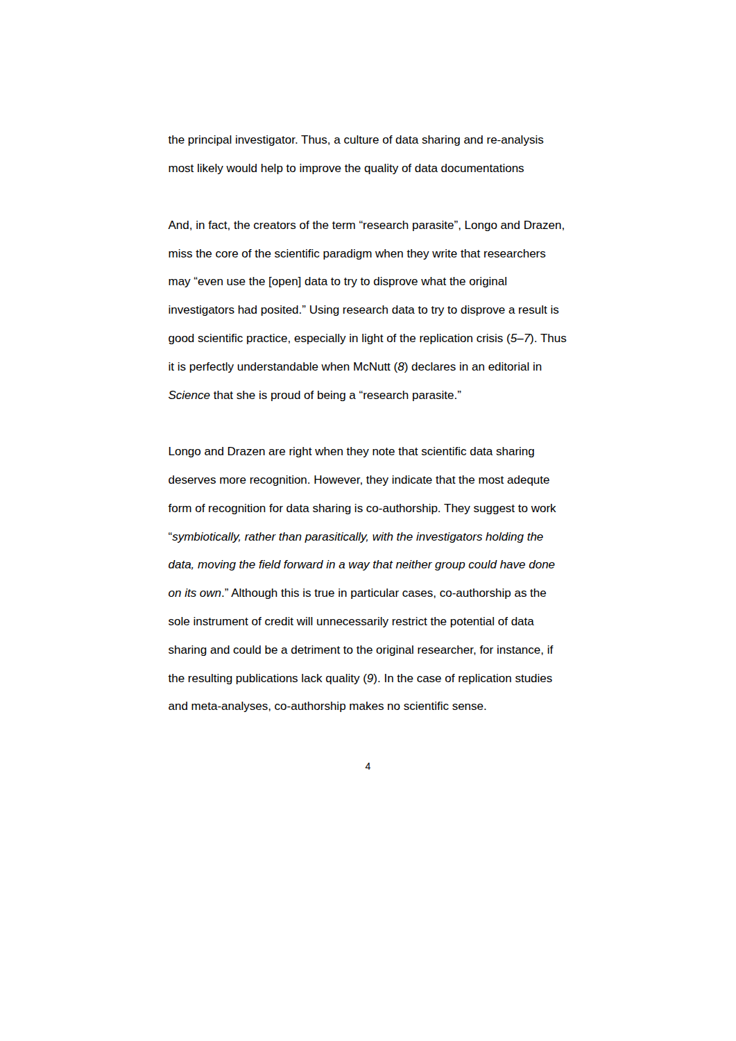the principal investigator. Thus, a culture of data sharing and re-analysis most likely would help to improve the quality of data documentations
And, in fact, the creators of the term “research parasite”, Longo and Drazen, miss the core of the scientific paradigm when they write that researchers may “even use the [open] data to try to disprove what the original investigators had posited.” Using research data to try to disprove a result is good scientific practice, especially in light of the replication crisis (5–7). Thus it is perfectly understandable when McNutt (8) declares in an editorial in Science that she is proud of being a “research parasite.”
Longo and Drazen are right when they note that scientific data sharing deserves more recognition. However, they indicate that the most adequte form of recognition for data sharing is co-authorship. They suggest to work “symbiotically, rather than parasitically, with the investigators holding the data, moving the field forward in a way that neither group could have done on its own.” Although this is true in particular cases, co-authorship as the sole instrument of credit will unnecessarily restrict the potential of data sharing and could be a detriment to the original researcher, for instance, if the resulting publications lack quality (9). In the case of replication studies and meta-analyses, co-authorship makes no scientific sense.
4